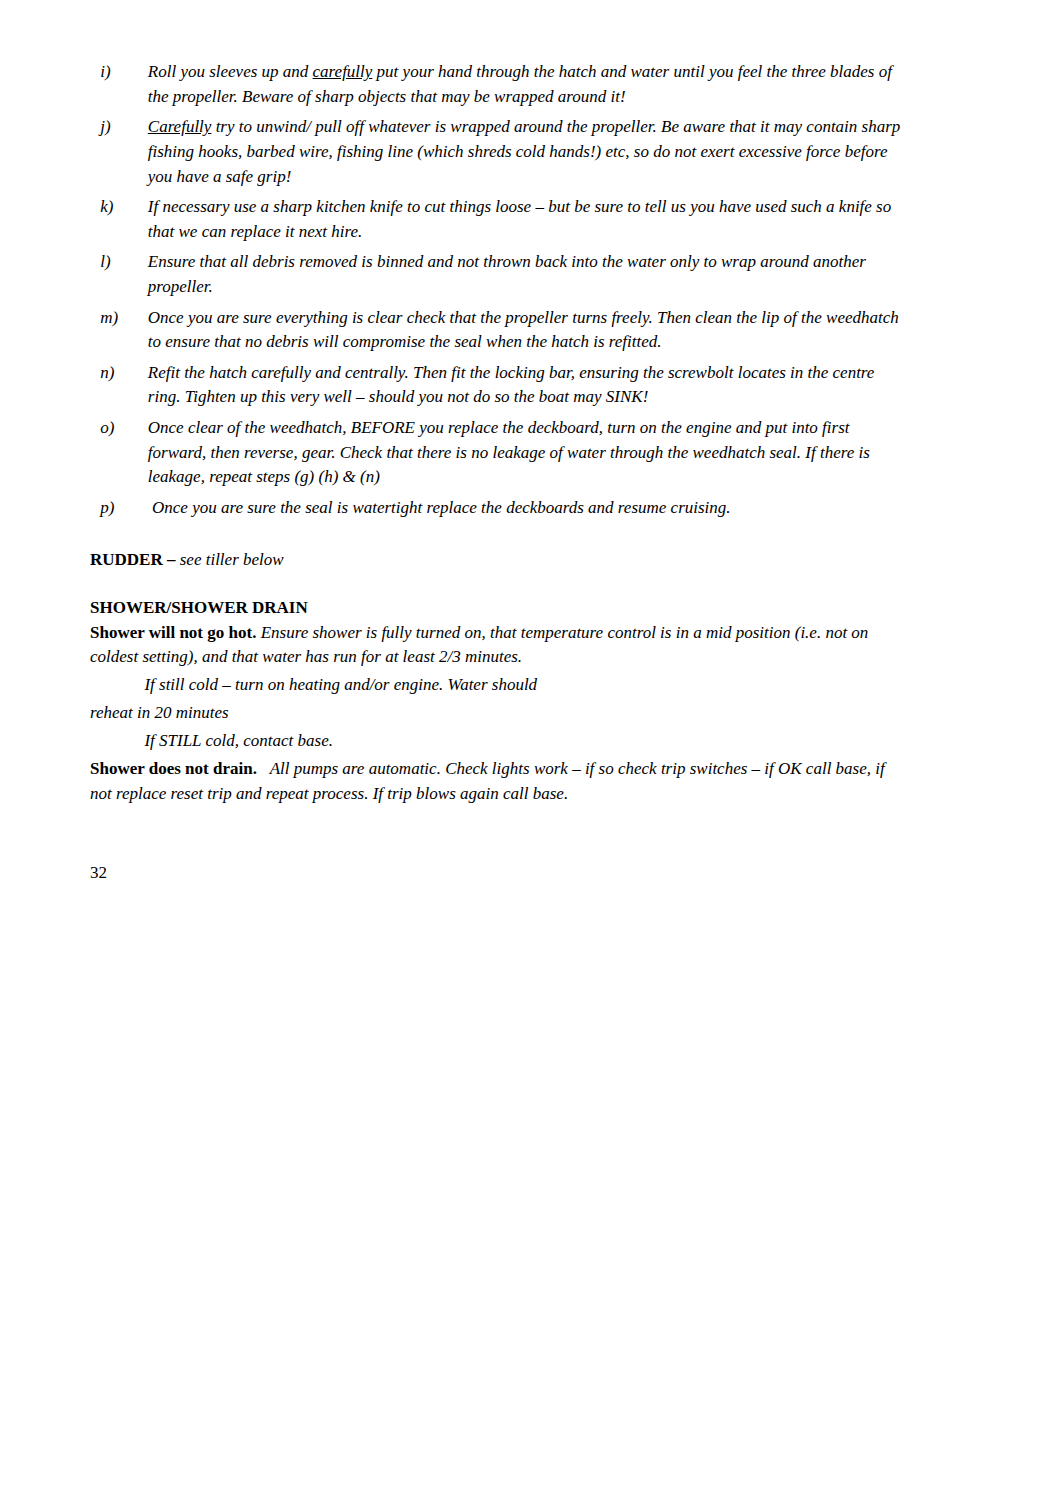i) Roll you sleeves up and carefully put your hand through the hatch and water until you feel the three blades of the propeller. Beware of sharp objects that may be wrapped around it!
j) Carefully try to unwind/ pull off whatever is wrapped around the propeller. Be aware that it may contain sharp fishing hooks, barbed wire, fishing line (which shreds cold hands!) etc, so do not exert excessive force before you have a safe grip!
k) If necessary use a sharp kitchen knife to cut things loose – but be sure to tell us you have used such a knife so that we can replace it next hire.
l) Ensure that all debris removed is binned and not thrown back into the water only to wrap around another propeller.
m) Once you are sure everything is clear check that the propeller turns freely. Then clean the lip of the weedhatch to ensure that no debris will compromise the seal when the hatch is refitted.
n) Refit the hatch carefully and centrally. Then fit the locking bar, ensuring the screwbolt locates in the centre ring. Tighten up this very well – should you not do so the boat may SINK!
o) Once clear of the weedhatch, BEFORE you replace the deckboard, turn on the engine and put into first forward, then reverse, gear. Check that there is no leakage of water through the weedhatch seal. If there is leakage, repeat steps (g) (h) & (n)
p) Once you are sure the seal is watertight replace the deckboards and resume cruising.
RUDDER – see tiller below
SHOWER/SHOWER DRAIN
Shower will not go hot. Ensure shower is fully turned on, that temperature control is in a mid position (i.e. not on coldest setting), and that water has run for at least 2/3 minutes.
If still cold – turn on heating and/or engine. Water should
reheat in 20 minutes
If STILL cold, contact base.
Shower does not drain. All pumps are automatic. Check lights work – if so check trip switches – if OK call base, if not replace reset trip and repeat process. If trip blows again call base.
32